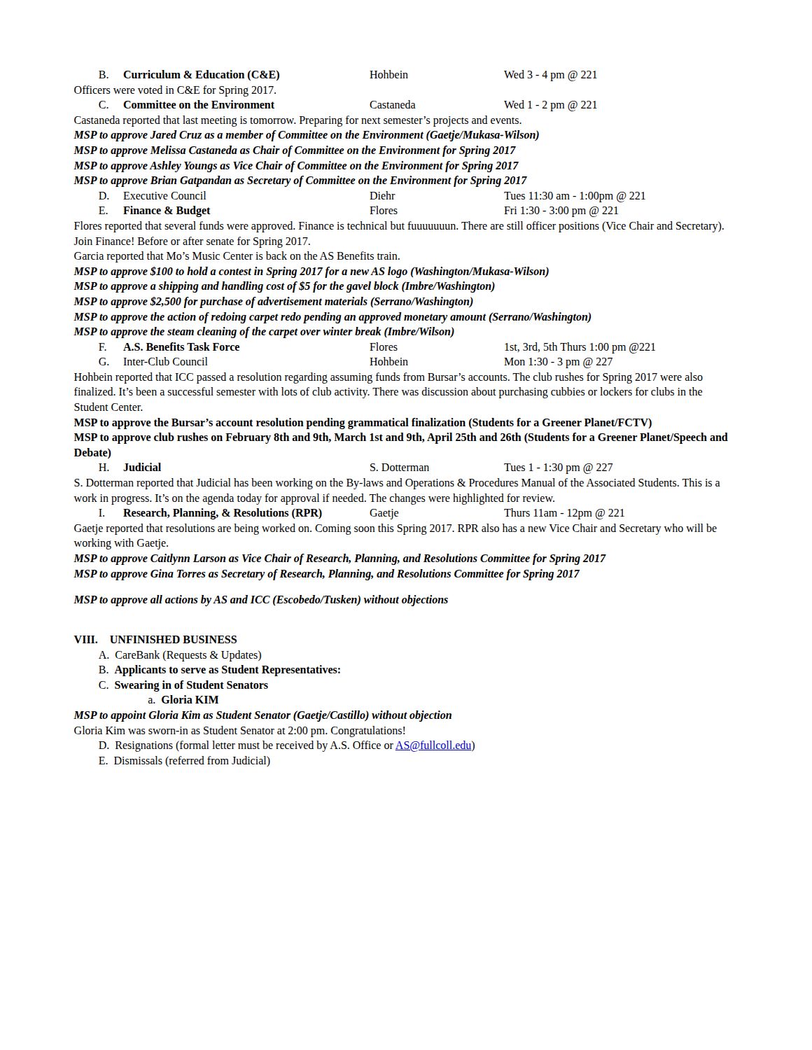B. Curriculum & Education (C&E) Hohbein Wed 3 - 4 pm @ 221
Officers were voted in C&E for Spring 2017.
C. Committee on the Environment Castaneda Wed 1 - 2 pm @ 221
Castaneda reported that last meeting is tomorrow. Preparing for next semester’s projects and events.
MSP to approve Jared Cruz as a member of Committee on the Environment (Gaetje/Mukasa-Wilson)
MSP to approve Melissa Castaneda as Chair of Committee on the Environment for Spring 2017
MSP to approve Ashley Youngs as Vice Chair of Committee on the Environment for Spring 2017
MSP to approve Brian Gatpandan as Secretary of Committee on the Environment for Spring 2017
D. Executive Council Diehr Tues 11:30 am - 1:00pm @ 221
E. Finance & Budget Flores Fri 1:30 - 3:00 pm @ 221
Flores reported that several funds were approved. Finance is technical but fuuuuuuun. There are still officer positions (Vice Chair and Secretary). Join Finance! Before or after senate for Spring 2017.
Garcia reported that Mo’s Music Center is back on the AS Benefits train.
MSP to approve $100 to hold a contest in Spring 2017 for a new AS logo (Washington/Mukasa-Wilson)
MSP to approve a shipping and handling cost of $5 for the gavel block (Imbre/Washington)
MSP to approve $2,500 for purchase of advertisement materials (Serrano/Washington)
MSP to approve the action of redoing carpet redo pending an approved monetary amount (Serrano/Washington)
MSP to approve the steam cleaning of the carpet over winter break (Imbre/Wilson)
F. A.S. Benefits Task Force Flores 1st, 3rd, 5th Thurs 1:00 pm @221
G. Inter-Club Council Hohbein Mon 1:30 - 3 pm @ 227
Hohbein reported that ICC passed a resolution regarding assuming funds from Bursar’s accounts. The club rushes for Spring 2017 were also finalized. It’s been a successful semester with lots of club activity. There was discussion about purchasing cubbies or lockers for clubs in the Student Center.
MSP to approve the Bursar’s account resolution pending grammatical finalization (Students for a Greener Planet/FCTV)
MSP to approve club rushes on February 8th and 9th, March 1st and 9th, April 25th and 26th (Students for a Greener Planet/Speech and Debate)
H. Judicial S. Dotterman Tues 1 - 1:30 pm @ 227
S. Dotterman reported that Judicial has been working on the By-laws and Operations & Procedures Manual of the Associated Students. This is a work in progress. It’s on the agenda today for approval if needed. The changes were highlighted for review.
I. Research, Planning, & Resolutions (RPR) Gaetje Thurs 11am - 12pm @ 221
Gaetje reported that resolutions are being worked on. Coming soon this Spring 2017. RPR also has a new Vice Chair and Secretary who will be working with Gaetje.
MSP to approve Caitlynn Larson as Vice Chair of Research, Planning, and Resolutions Committee for Spring 2017
MSP to approve Gina Torres as Secretary of Research, Planning, and Resolutions Committee for Spring 2017
MSP to approve all actions by AS and ICC (Escobedo/Tusken) without objections
VIII. UNFINISHED BUSINESS
A. CareBank (Requests & Updates)
B. Applicants to serve as Student Representatives:
C. Swearing in of Student Senators
a. Gloria KIM
MSP to appoint Gloria Kim as Student Senator (Gaetje/Castillo) without objection
Gloria Kim was sworn-in as Student Senator at 2:00 pm. Congratulations!
D. Resignations (formal letter must be received by A.S. Office or AS@fullcoll.edu)
E. Dismissals (referred from Judicial)